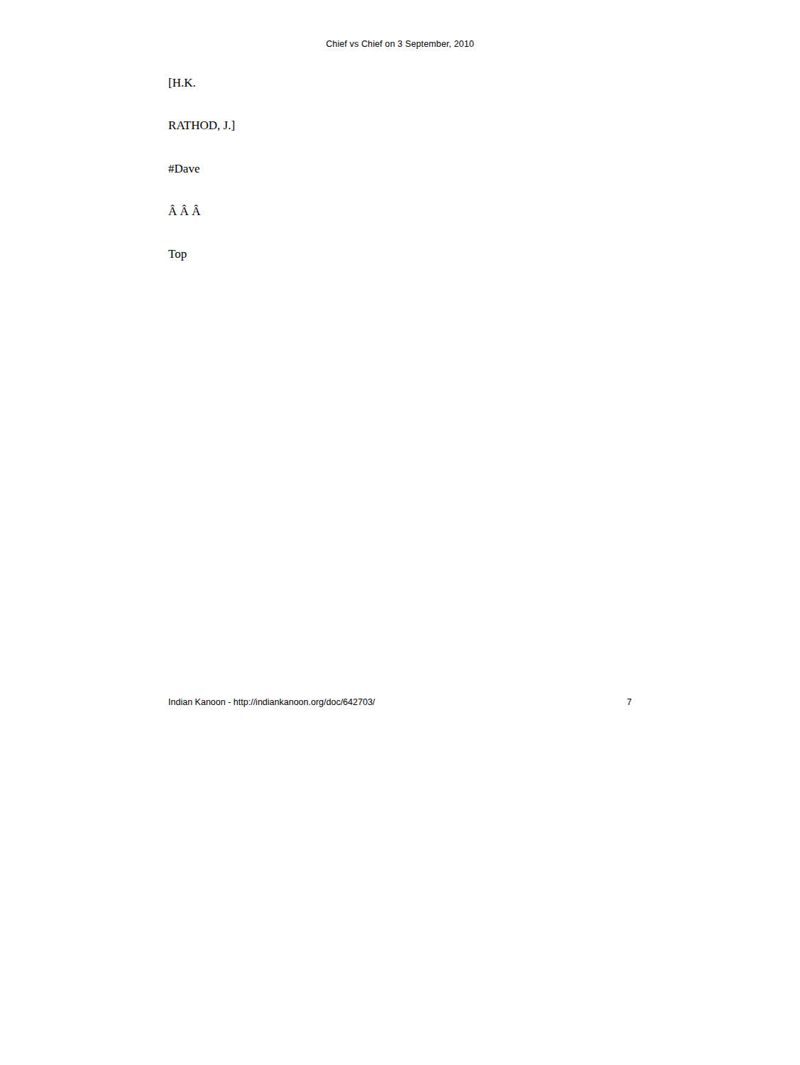Chief vs Chief on 3 September, 2010
[H.K.
RATHOD, J.]
#Dave
Â Â Â
Top
Indian Kanoon - http://indiankanoon.org/doc/642703/ 7